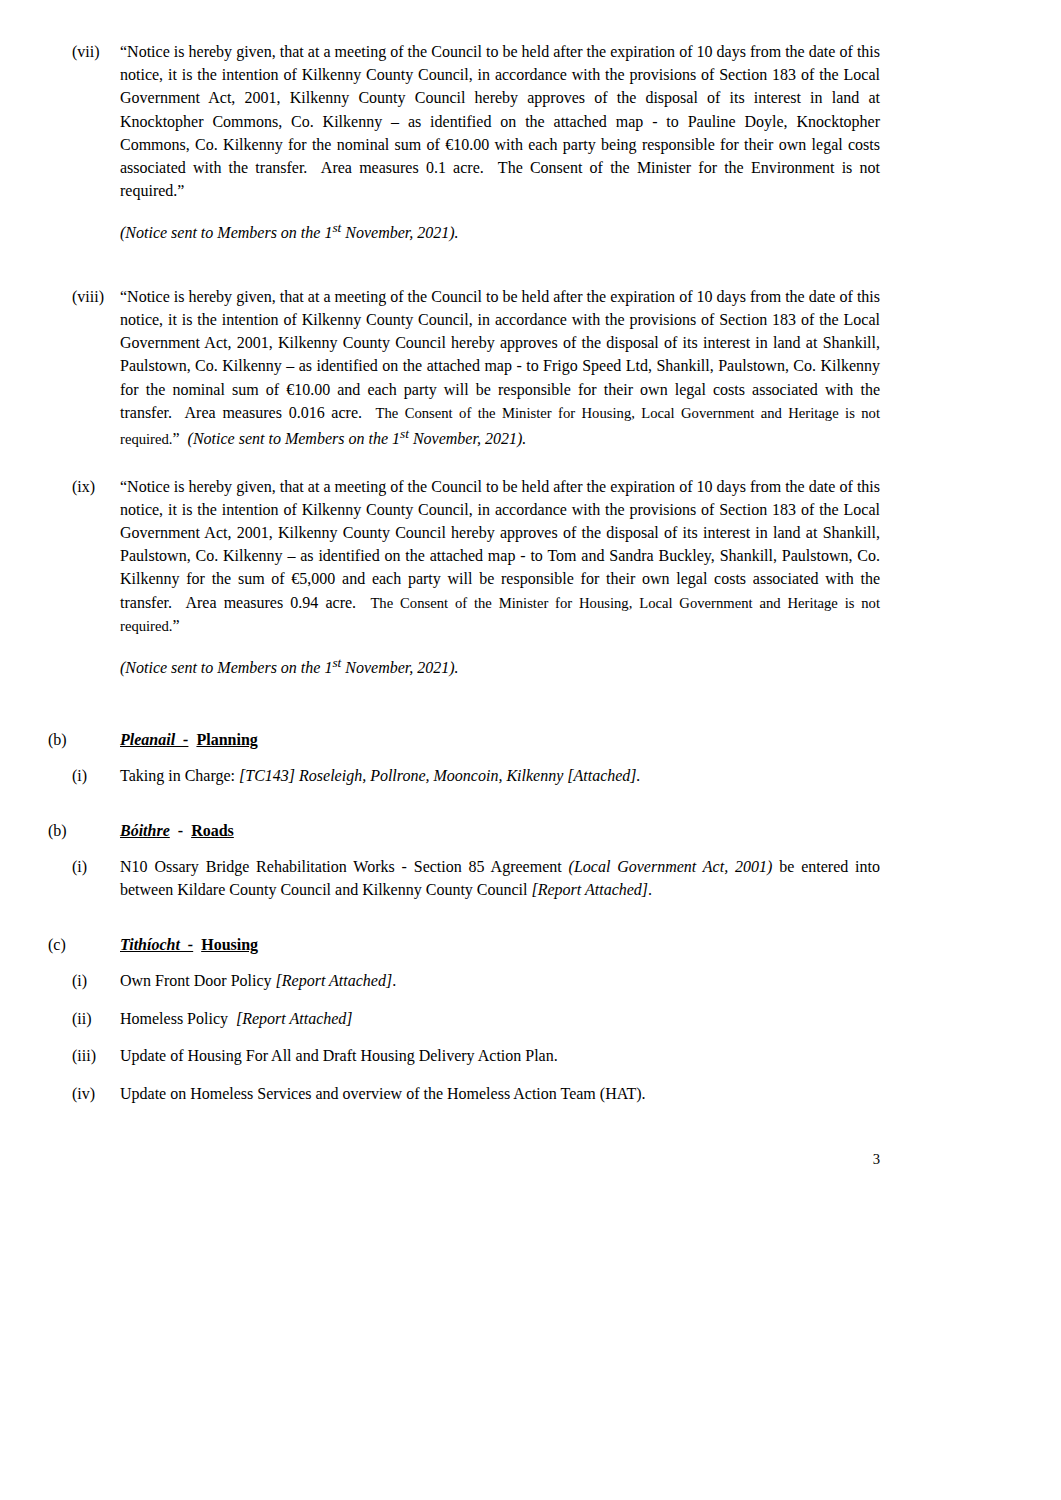(vii)
“Notice is hereby given, that at a meeting of the Council to be held after the expiration of 10 days from the date of this notice, it is the intention of Kilkenny County Council, in accordance with the provisions of Section 183 of the Local Government Act, 2001, Kilkenny County Council hereby approves of the disposal of its interest in land at Knocktopher Commons, Co. Kilkenny – as identified on the attached map - to Pauline Doyle, Knocktopher Commons, Co. Kilkenny for the nominal sum of €10.00 with each party being responsible for their own legal costs associated with the transfer. Area measures 0.1 acre. The Consent of the Minister for the Environment is not required.”
(Notice sent to Members on the 1st November, 2021).
(viii)
“Notice is hereby given, that at a meeting of the Council to be held after the expiration of 10 days from the date of this notice, it is the intention of Kilkenny County Council, in accordance with the provisions of Section 183 of the Local Government Act, 2001, Kilkenny County Council hereby approves of the disposal of its interest in land at Shankill, Paulstown, Co. Kilkenny – as identified on the attached map - to Frigo Speed Ltd, Shankill, Paulstown, Co. Kilkenny for the nominal sum of €10.00 and each party will be responsible for their own legal costs associated with the transfer. Area measures 0.016 acre. The Consent of the Minister for Housing, Local Government and Heritage is not required.” (Notice sent to Members on the 1st November, 2021).
(ix)
“Notice is hereby given, that at a meeting of the Council to be held after the expiration of 10 days from the date of this notice, it is the intention of Kilkenny County Council, in accordance with the provisions of Section 183 of the Local Government Act, 2001, Kilkenny County Council hereby approves of the disposal of its interest in land at Shankill, Paulstown, Co. Kilkenny – as identified on the attached map - to Tom and Sandra Buckley, Shankill, Paulstown, Co. Kilkenny for the sum of €5,000 and each party will be responsible for their own legal costs associated with the transfer. Area measures 0.94 acre. The Consent of the Minister for Housing, Local Government and Heritage is not required.”
(Notice sent to Members on the 1st November, 2021).
(b)
Pleanail - Planning
(i)
Taking in Charge: [TC143] Roseleigh, Pollrone, Mooncoin, Kilkenny [Attached].
(b)
Bóithre - Roads
(i)
N10 Ossary Bridge Rehabilitation Works - Section 85 Agreement (Local Government Act, 2001) be entered into between Kildare County Council and Kilkenny County Council [Report Attached].
(c)
Tithíocht - Housing
(i)
Own Front Door Policy [Report Attached].
(ii)
Homeless Policy [Report Attached]
(iii)
Update of Housing For All and Draft Housing Delivery Action Plan.
(iv)
Update on Homeless Services and overview of the Homeless Action Team (HAT).
3